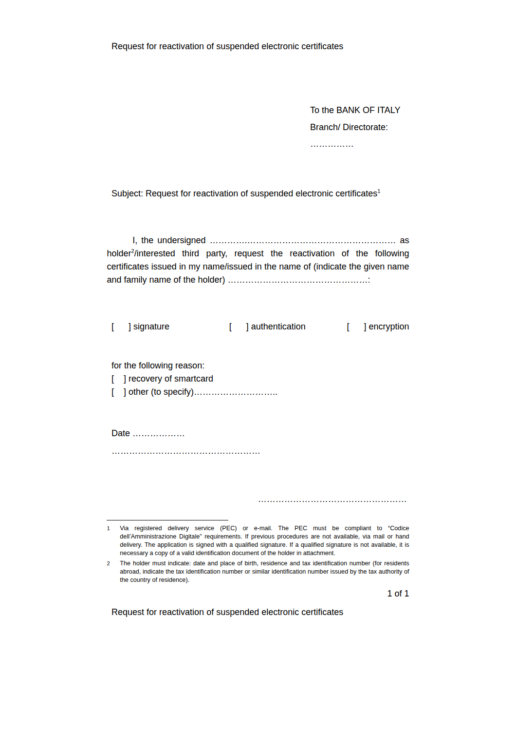Request for reactivation of suspended electronic certificates
To the BANK OF ITALY
Branch/ Directorate: ……………
Subject: Request for reactivation of suspended electronic certificates1
I, the undersigned ………….…………………………………………… as holder2/interested third party, request the reactivation of the following certificates issued in my name/issued in the name of (indicate the given name and family name of the holder) …………………………………………:
[ ] signature [ ] authentication [ ] encryption
for the following reason:
[ ] recovery of smartcard
[ ] other (to specify)………………………..
Date ………………
……………………………………………
……………………………………………
1
Via registered delivery service (PEC) or e-mail. The PEC must be compliant to “Codice dell’Amministrazione Digitale” requirements. If previous procedures are not available, via mail or hand delivery. The application is signed with a qualified signature. If a qualified signature is not available, it is necessary a copy of a valid identification document of the holder in attachment.
2
The holder must indicate: date and place of birth, residence and tax identification number (for residents abroad, indicate the tax identification number or similar identification number issued by the tax authority of the country of residence).
1 of 1
Request for reactivation of suspended electronic certificates